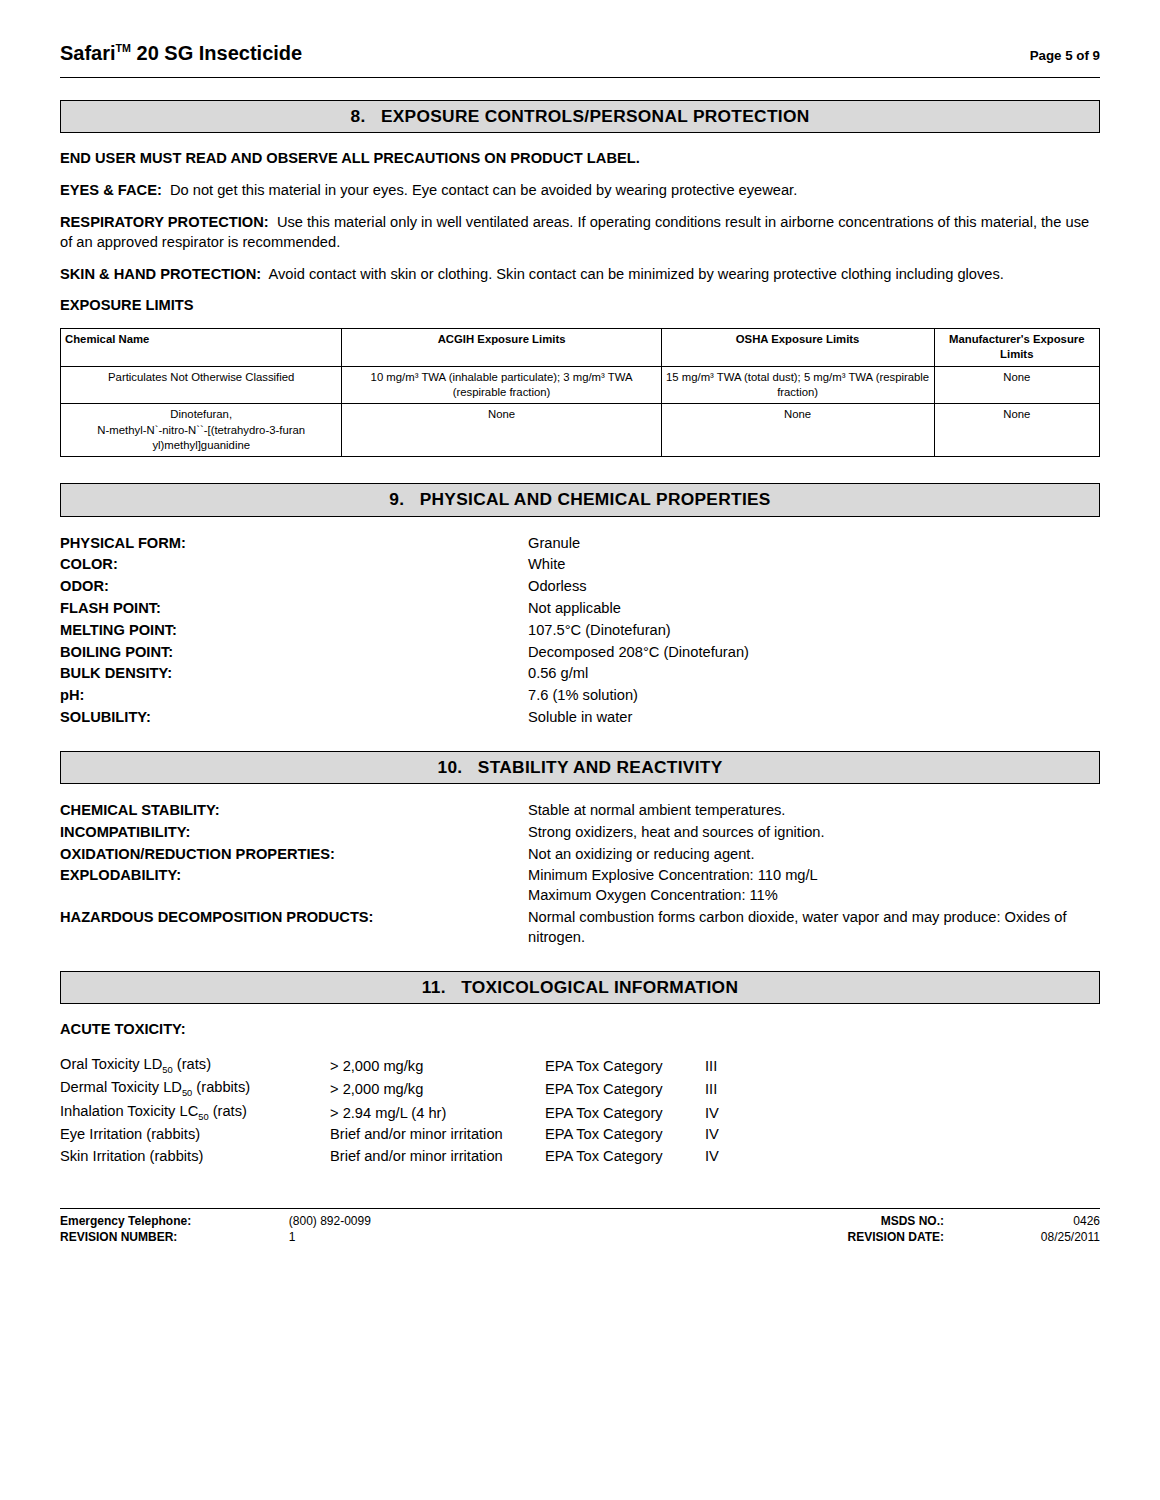SafariTM 20 SG Insecticide
Page 5 of 9
8. EXPOSURE CONTROLS/PERSONAL PROTECTION
END USER MUST READ AND OBSERVE ALL PRECAUTIONS ON PRODUCT LABEL.
EYES & FACE: Do not get this material in your eyes. Eye contact can be avoided by wearing protective eyewear.
RESPIRATORY PROTECTION: Use this material only in well ventilated areas. If operating conditions result in airborne concentrations of this material, the use of an approved respirator is recommended.
SKIN & HAND PROTECTION: Avoid contact with skin or clothing. Skin contact can be minimized by wearing protective clothing including gloves.
EXPOSURE LIMITS
| Chemical Name | ACGIH Exposure Limits | OSHA Exposure Limits | Manufacturer's Exposure Limits |
| --- | --- | --- | --- |
| Particulates Not Otherwise Classified | 10 mg/m³ TWA (inhalable particulate); 3 mg/m³ TWA (respirable fraction) | 15 mg/m³ TWA (total dust); 5 mg/m³ TWA (respirable fraction) | None |
| Dinotefuran, N-methyl-N`-nitro-N``-[(tetrahydro-3-furan yl)methyl]guanidine | None | None | None |
9. PHYSICAL AND CHEMICAL PROPERTIES
| PHYSICAL FORM: | Granule |
| COLOR: | White |
| ODOR: | Odorless |
| FLASH POINT: | Not applicable |
| MELTING POINT: | 107.5°C (Dinotefuran) |
| BOILING POINT: | Decomposed 208°C (Dinotefuran) |
| BULK DENSITY: | 0.56 g/ml |
| pH: | 7.6 (1% solution) |
| SOLUBILITY: | Soluble in water |
10. STABILITY AND REACTIVITY
| CHEMICAL STABILITY: | Stable at normal ambient temperatures. |
| INCOMPATIBILITY: | Strong oxidizers, heat and sources of ignition. |
| OXIDATION/REDUCTION PROPERTIES: | Not an oxidizing or reducing agent. |
| EXPLODABILITY: | Minimum Explosive Concentration: 110 mg/L Maximum Oxygen Concentration: 11% |
| HAZARDOUS DECOMPOSITION PRODUCTS: | Normal combustion forms carbon dioxide, water vapor and may produce: Oxides of nitrogen. |
11. TOXICOLOGICAL INFORMATION
ACUTE TOXICITY:
| Oral Toxicity LD 50 (rats) | > 2,000 mg/kg | EPA Tox Category | III |
| Dermal Toxicity LD 50 (rabbits) | > 2,000 mg/kg | EPA Tox Category | III |
| Inhalation Toxicity LC 50 (rats) | > 2.94 mg/L (4 hr) | EPA Tox Category | IV |
| Eye Irritation (rabbits) | Brief and/or minor irritation | EPA Tox Category | IV |
| Skin Irritation (rabbits) | Brief and/or minor irritation | EPA Tox Category | IV |
| Emergency Telephone: | (800) 892-0099 | MSDS NO.: | 0426 |
| REVISION NUMBER: | 1 | REVISION DATE: | 08/25/2011 |